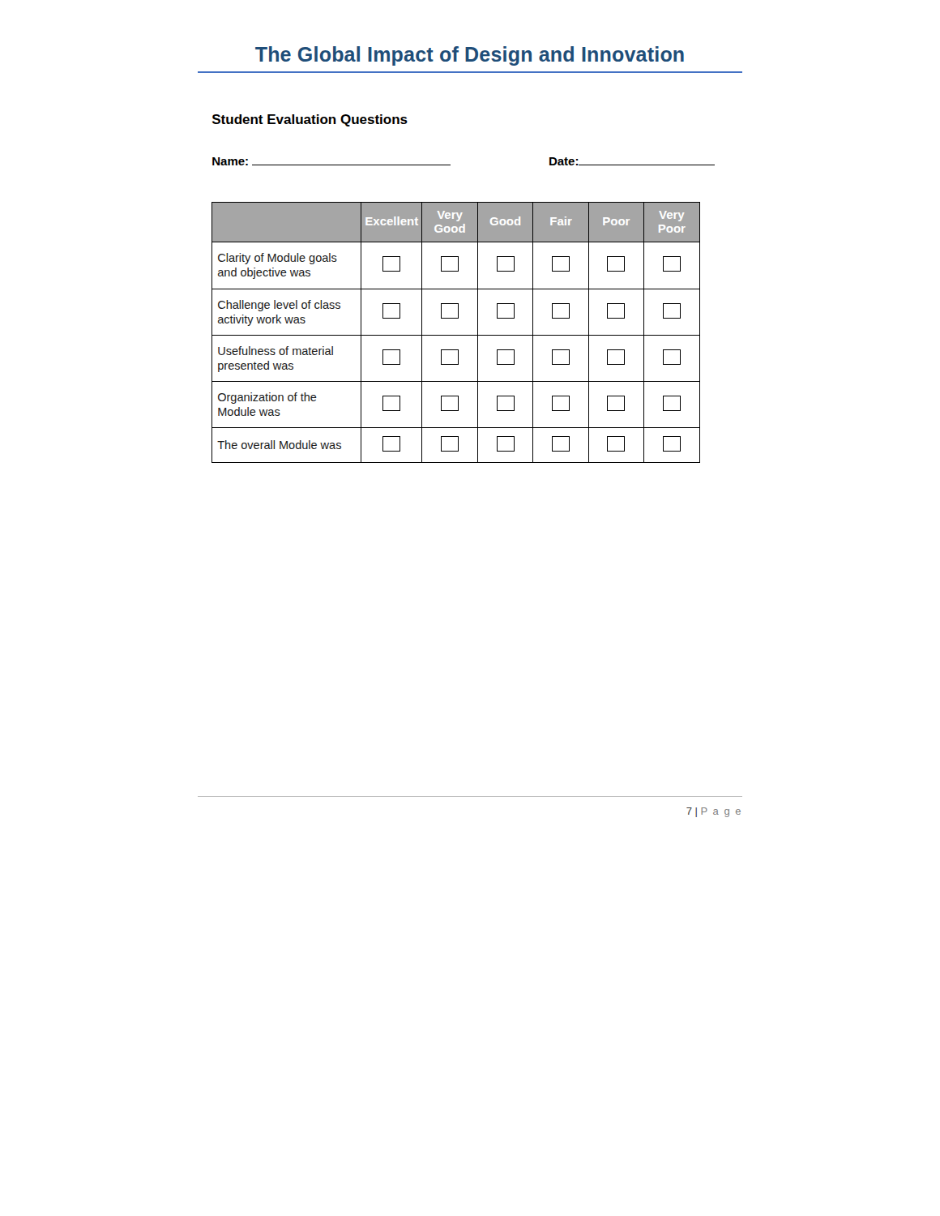The Global Impact of Design and Innovation
Student Evaluation Questions
Name: Date:
| | Excellent | Very Good | Good | Fair | Poor | Very Poor |
| --- | --- | --- | --- | --- | --- | --- |
| Clarity of Module goals and objective was | | | | | | |
| Challenge level of class activity work was | | | | | | |
| Usefulness of material presented was | | | | | | |
| Organization of the Module was | | | | | | |
| The overall Module was | | | | | | |
7 | P a g e